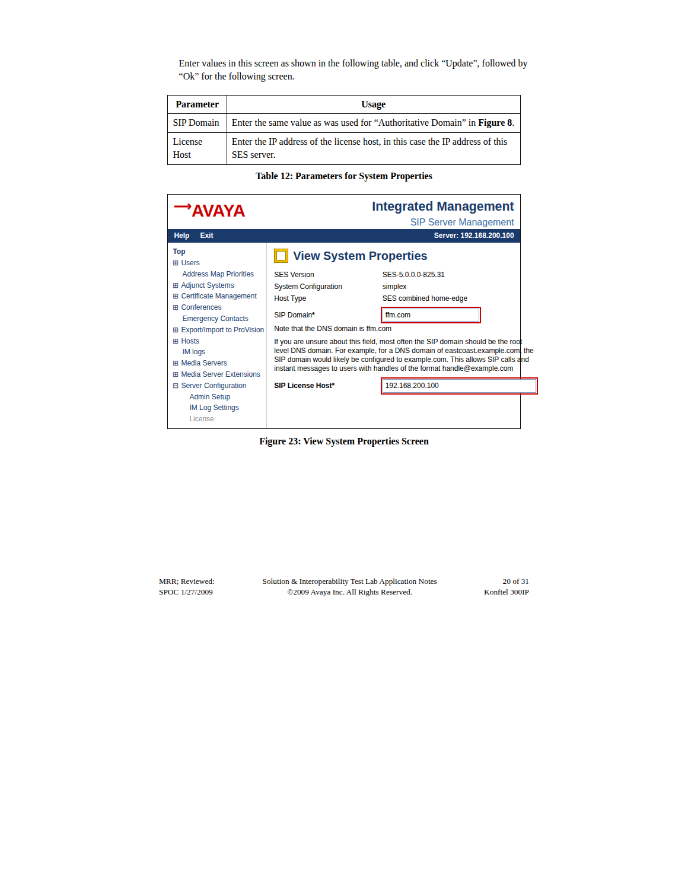Enter values in this screen as shown in the following table, and click “Update”, followed by “Ok” for the following screen.
| Parameter | Usage |
| --- | --- |
| SIP Domain | Enter the same value as was used for “Authoritative Domain” in Figure 8 . |
| License Host | Enter the IP address of the license host, in this case the IP address of this SES server. |
Table 12: Parameters for System Properties
⟶AVAYA
Integrated Management
SIP Server Management
Help Exit
Server: 192.168.200.100
Top
Users
Address Map Priorities
Adjunct Systems
Certificate Management
Conferences
Emergency Contacts
Export/Import to ProVision
Hosts
IM logs
Media Servers
Media Server Extensions
Server Configuration
Admin Setup
IM Log Settings
License
View System Properties
SES Version
SES-5.0.0.0-825.31
System Configuration
simplex
Host Type
SES combined home-edge
SIP Domain*
ffm.com
Note that the DNS domain is ffm.com
If you are unsure about this field, most often the SIP domain should be the root level DNS domain. For example, for a DNS domain of eastcoast.example.com, the SIP domain would likely be configured to example.com. This allows SIP calls and instant messages to users with handles of the format handle@example.com
SIP License Host*
192.168.200.100
Figure 23: View System Properties Screen
MRR; Reviewed:
Solution & Interoperability Test Lab Application Notes
20 of 31
SPOC 1/27/2009
©2009 Avaya Inc. All Rights Reserved.
Konftel 300IP